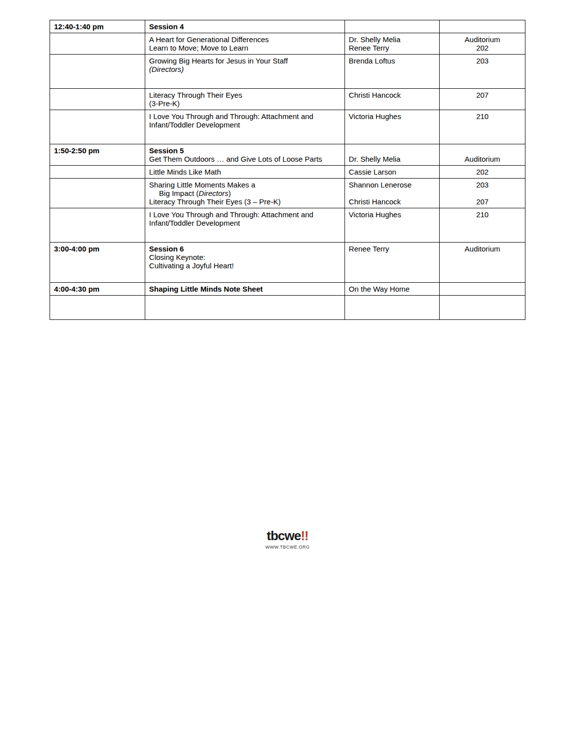| 12:40-1:40 pm | Session 4 | | |
| | A Heart for Generational Differences Learn to Move; Move to Learn | Dr. Shelly Melia Renee Terry | Auditorium 202 |
| | Growing Big Hearts for Jesus in Your Staff (Directors) | Brenda Loftus | 203 |
| | Literacy Through Their Eyes (3-Pre-K) | Christi Hancock | 207 |
| | I Love You Through and Through: Attachment and Infant/Toddler Development | Victoria Hughes | 210 |
| 1:50-2:50 pm | Session 5 Get Them Outdoors … and Give Lots of Loose Parts | Dr. Shelly Melia | Auditorium |
| | Little Minds Like Math | Cassie Larson | 202 |
| | Sharing Little Moments Makes a Big Impact ( Directors ) Literacy Through Their Eyes (3 – Pre-K) | Shannon Lenerose Christi Hancock | 203 207 |
| | I Love You Through and Through: Attachment and Infant/Toddler Development | Victoria Hughes | 210 |
| 3:00-4:00 pm | Session 6 Closing Keynote: Cultivating a Joyful Heart! | Renee Terry | Auditorium |
| 4:00-4:30 pm | Shaping Little Minds Note Sheet | On the Way Home | |
tbcwe!!
WWW.TBCWE.ORG